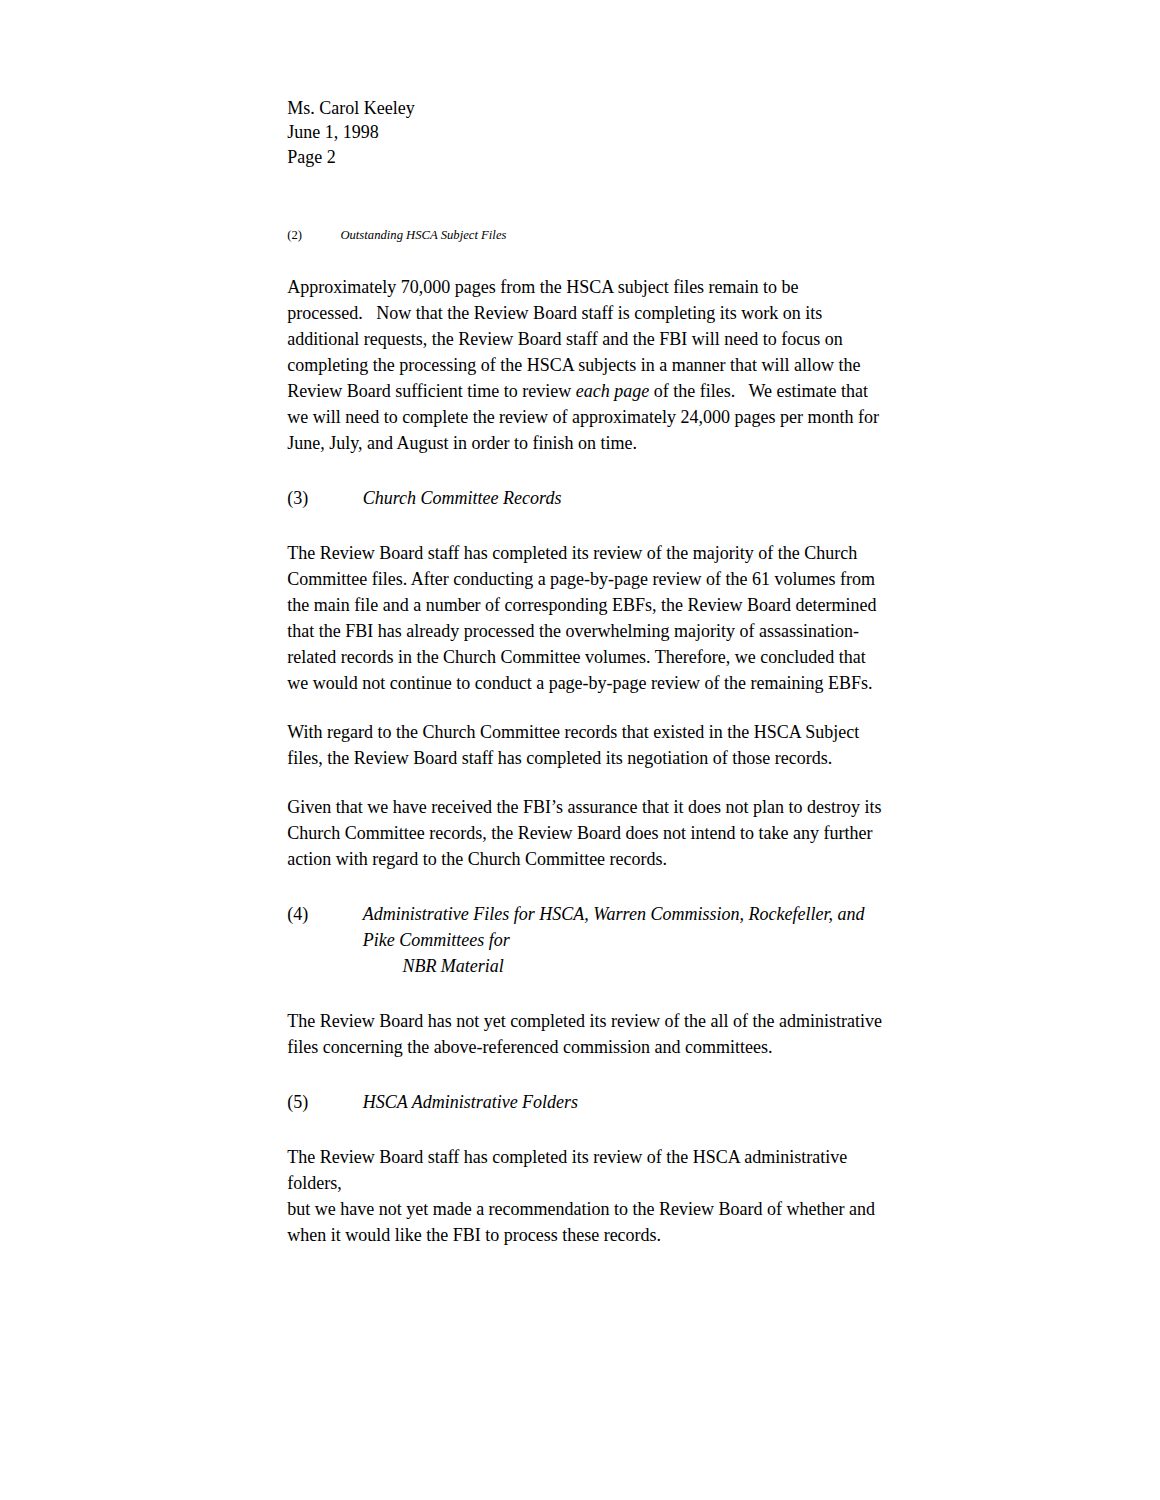Ms. Carol Keeley
June 1, 1998
Page 2
(2) Outstanding HSCA Subject Files
Approximately 70,000 pages from the HSCA subject files remain to be processed. Now that the Review Board staff is completing its work on its additional requests, the Review Board staff and the FBI will need to focus on completing the processing of the HSCA subjects in a manner that will allow the Review Board sufficient time to review each page of the files. We estimate that we will need to complete the review of approximately 24,000 pages per month for June, July, and August in order to finish on time.
(3) Church Committee Records
The Review Board staff has completed its review of the majority of the Church Committee files. After conducting a page-by-page review of the 61 volumes from the main file and a number of corresponding EBFs, the Review Board determined that the FBI has already processed the overwhelming majority of assassination-related records in the Church Committee volumes. Therefore, we concluded that we would not continue to conduct a page-by-page review of the remaining EBFs.
With regard to the Church Committee records that existed in the HSCA Subject files, the Review Board staff has completed its negotiation of those records.
Given that we have received the FBI’s assurance that it does not plan to destroy its Church Committee records, the Review Board does not intend to take any further action with regard to the Church Committee records.
(4) Administrative Files for HSCA, Warren Commission, Rockefeller, and Pike Committees forNBR Material
The Review Board has not yet completed its review of the all of the administrative files concerning the above-referenced commission and committees.
(5) HSCA Administrative Folders
The Review Board staff has completed its review of the HSCA administrative folders,
but we have not yet made a recommendation to the Review Board of whether and when it would like the FBI to process these records.